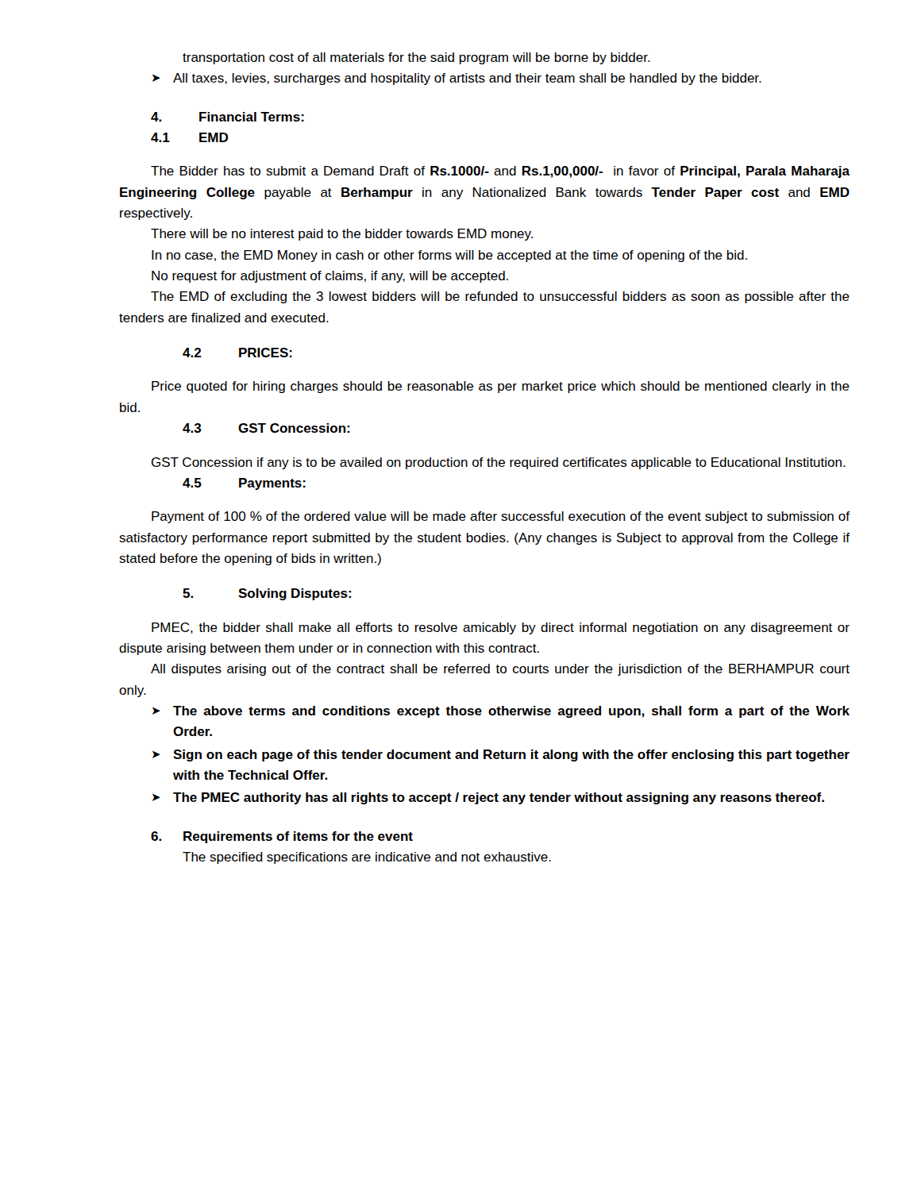transportation cost of all materials for the said program will be borne by bidder.
All taxes, levies, surcharges and hospitality of artists and their team shall be handled by the bidder.
4. Financial Terms:
4.1 EMD
The Bidder has to submit a Demand Draft of Rs.1000/- and Rs.1,00,000/- in favor of Principal, Parala Maharaja Engineering College payable at Berhampur in any Nationalized Bank towards Tender Paper cost and EMD respectively.
There will be no interest paid to the bidder towards EMD money.
In no case, the EMD Money in cash or other forms will be accepted at the time of opening of the bid.
No request for adjustment of claims, if any, will be accepted.
The EMD of excluding the 3 lowest bidders will be refunded to unsuccessful bidders as soon as possible after the tenders are finalized and executed.
4.2 PRICES:
Price quoted for hiring charges should be reasonable as per market price which should be mentioned clearly in the bid.
4.3 GST Concession:
GST Concession if any is to be availed on production of the required certificates applicable to Educational Institution.
4.5 Payments:
Payment of 100 % of the ordered value will be made after successful execution of the event subject to submission of satisfactory performance report submitted by the student bodies. (Any changes is Subject to approval from the College if stated before the opening of bids in written.)
5. Solving Disputes:
PMEC, the bidder shall make all efforts to resolve amicably by direct informal negotiation on any disagreement or dispute arising between them under or in connection with this contract.
All disputes arising out of the contract shall be referred to courts under the jurisdiction of the BERHAMPUR court only.
The above terms and conditions except those otherwise agreed upon, shall form a part of the Work Order.
Sign on each page of this tender document and Return it along with the offer enclosing this part together with the Technical Offer.
The PMEC authority has all rights to accept / reject any tender without assigning any reasons thereof.
6. Requirements of items for the event
The specified specifications are indicative and not exhaustive.